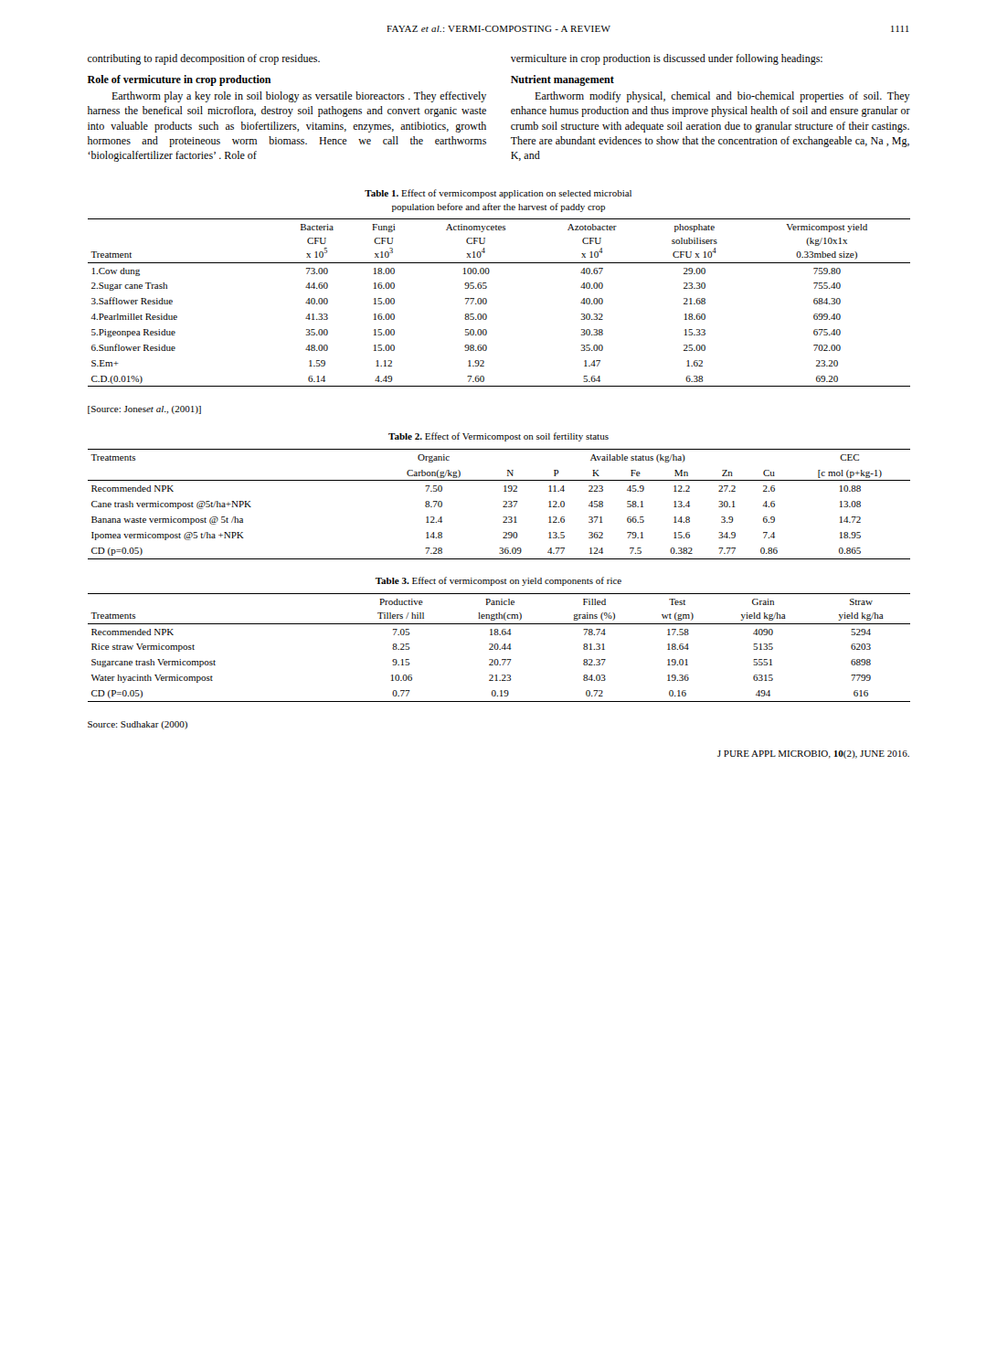FAYAZ et al.: VERMI-COMPOSTING - A REVIEW
1111
contributing to rapid decomposition of crop residues.
Role of vermicuture in crop production
Earthworm play a key role in soil biology as versatile bioreactors . They effectively harness the benefical soil microflora, destroy soil pathogens and convert organic waste into valuable products such as biofertilizers, vitamins, enzymes, antibiotics, growth hormones and proteineous worm biomass. Hence we call the earthworms ‘biologicalfertilizer factories’ . Role of
vermiculture in crop production is discussed under following headings:
Nutrient management
Earthworm modify physical, chemical and bio-chemical properties of soil. They enhance humus production and thus improve physical health of soil and ensure granular or crumb soil structure with adequate soil aeration due to granular structure of their castings. There are abundant evidences to show that the concentration of exchangeable ca, Na , Mg, K, and
Table 1. Effect of vermicompost application on selected microbial population before and after the harvest of paddy crop
| Treatment | Bacteria CFU x 10 5 | Fungi CFU x10 3 | Actinomycetes CFU x10 4 | Azotobacter CFU x 10 4 | phosphate solubilisers CFU x 10 4 | Vermicompost yield (kg/10x1x 0.33mbed size) |
| --- | --- | --- | --- | --- | --- | --- |
| 1.Cow dung | 73.00 | 18.00 | 100.00 | 40.67 | 29.00 | 759.80 |
| 2.Sugar cane Trash | 44.60 | 16.00 | 95.65 | 40.00 | 23.30 | 755.40 |
| 3.Safflower Residue | 40.00 | 15.00 | 77.00 | 40.00 | 21.68 | 684.30 |
| 4.Pearlmillet Residue | 41.33 | 16.00 | 85.00 | 30.32 | 18.60 | 699.40 |
| 5.Pigeonpea Residue | 35.00 | 15.00 | 50.00 | 30.38 | 15.33 | 675.40 |
| 6.Sunflower Residue | 48.00 | 15.00 | 98.60 | 35.00 | 25.00 | 702.00 |
| S.Em+ | 1.59 | 1.12 | 1.92 | 1.47 | 1.62 | 23.20 |
| C.D.(0.01%) | 6.14 | 4.49 | 7.60 | 5.64 | 6.38 | 69.20 |
[Source: Joneset al., (2001)]
Table 2. Effect of Vermicompost on soil fertility status
| Treatments | Organic | Available status (kg/ha) | CEC |
| --- | --- | --- | --- |
| | Carbon(g/kg) | N | P | K | Fe | Mn | Zn | Cu | [c mol (p+kg-1) |
| Recommended NPK | 7.50 | 192 | 11.4 | 223 | 45.9 | 12.2 | 27.2 | 2.6 | 10.88 |
| Cane trash vermicompost @5t/ha+NPK | 8.70 | 237 | 12.0 | 458 | 58.1 | 13.4 | 30.1 | 4.6 | 13.08 |
| Banana waste vermicompost @ 5t /ha | 12.4 | 231 | 12.6 | 371 | 66.5 | 14.8 | 3.9 | 6.9 | 14.72 |
| Ipomea vermicompost @5 t/ha +NPK | 14.8 | 290 | 13.5 | 362 | 79.1 | 15.6 | 34.9 | 7.4 | 18.95 |
| CD (p=0.05) | 7.28 | 36.09 | 4.77 | 124 | 7.5 | 0.382 | 7.77 | 0.86 | 0.865 |
Table 3. Effect of vermicompost on yield components of rice
| Treatments | Productive Tillers / hill | Panicle length(cm) | Filled grains (%) | Test wt (gm) | Grain yield kg/ha | Straw yield kg/ha |
| --- | --- | --- | --- | --- | --- | --- |
| Recommended NPK | 7.05 | 18.64 | 78.74 | 17.58 | 4090 | 5294 |
| Rice straw Vermicompost | 8.25 | 20.44 | 81.31 | 18.64 | 5135 | 6203 |
| Sugarcane trash Vermicompost | 9.15 | 20.77 | 82.37 | 19.01 | 5551 | 6898 |
| Water hyacinth Vermicompost | 10.06 | 21.23 | 84.03 | 19.36 | 6315 | 7799 |
| CD (P=0.05) | 0.77 | 0.19 | 0.72 | 0.16 | 494 | 616 |
Source: Sudhakar (2000)
J PURE APPL MICROBIO, 10(2), JUNE 2016.